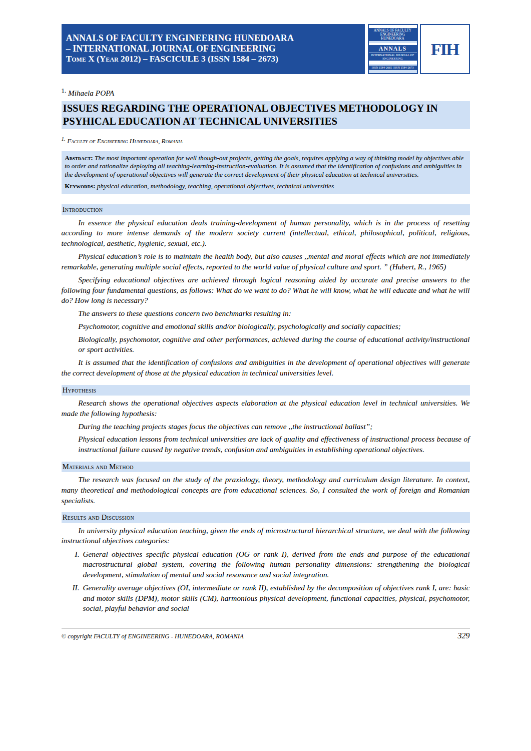ANNALS OF FACULTY ENGINEERING HUNEDOARA
– INTERNATIONAL JOURNAL OF ENGINEERING
Tome X (Year 2012) – FASCICULE 3 (ISSN 1584 – 2673)
ANNALS OF FACULTY ENGINEERING HUNEDOARA
ANNALS
INTERNATIONAL JOURNAL OF ENGINEERING
ISSN 1584-2665 ISSN 1584-2673
FIH
1. Mihaela POPA
Issues Regarding the Operational Objectives Methodology in Psyhical Education at Technical Universities
1. Faculty of Engineering Hunedoara, Romania
Abstract: The most important operation for well though-out projects, getting the goals, requires applying a way of thinking model by objectives able to order and rationalize deploying all teaching-learning-instruction-evaluation. It is assumed that the identification of confusions and ambiguities in the development of operational objectives will generate the correct development of their physical education at technical universities.
Keywords: physical education, methodology, teaching, operational objectives, technical universities
Introduction
In essence the physical education deals training-development of human personality, which is in the process of resetting according to more intense demands of the modern society current (intellectual, ethical, philosophical, political, religious, technological, aesthetic, hygienic, sexual, etc.).
Physical education’s role is to maintain the health body, but also causes ,,mental and moral effects which are not immediately remarkable, generating multiple social effects, reported to the world value of physical culture and sport. ” (Hubert, R., 1965)
Specifying educational objectives are achieved through logical reasoning aided by accurate and precise answers to the following four fundamental questions, as follows: What do we want to do? What he will know, what he will educate and what he will do? How long is necessary?
The answers to these questions concern two benchmarks resulting in:
Psychomotor, cognitive and emotional skills and/or biologically, psychologically and socially capacities;
Biologically, psychomotor, cognitive and other performances, achieved during the course of educational activity/instructional or sport activities.
It is assumed that the identification of confusions and ambiguities in the development of operational objectives will generate the correct development of those at the physical education in technical universities level.
Hypothesis
Research shows the operational objectives aspects elaboration at the physical education level in technical universities. We made the following hypothesis:
During the teaching projects stages focus the objectives can remove ,,the instructional ballast”;
Physical education lessons from technical universities are lack of quality and effectiveness of instructional process because of instructional failure caused by negative trends, confusion and ambiguities in establishing operational objectives.
Materials and Method
The research was focused on the study of the praxiology, theory, methodology and curriculum design literature. In context, many theoretical and methodological concepts are from educational sciences. So, I consulted the work of foreign and Romanian specialists.
Results and Discussion
In university physical education teaching, given the ends of microstructural hierarchical structure, we deal with the following instructional objectives categories:
General objectives specific physical education (OG or rank I), derived from the ends and purpose of the educational macrostructural global system, covering the following human personality dimensions: strengthening the biological development, stimulation of mental and social resonance and social integration.
Generality average objectives (OI, intermediate or rank II), established by the decomposition of objectives rank I, are: basic and motor skills (DPM), motor skills (CM), harmonious physical development, functional capacities, physical, psychomotor, social, playful behavior and social
© copyright FACULTY of ENGINEERING - HUNEDOARA, ROMANIA 329